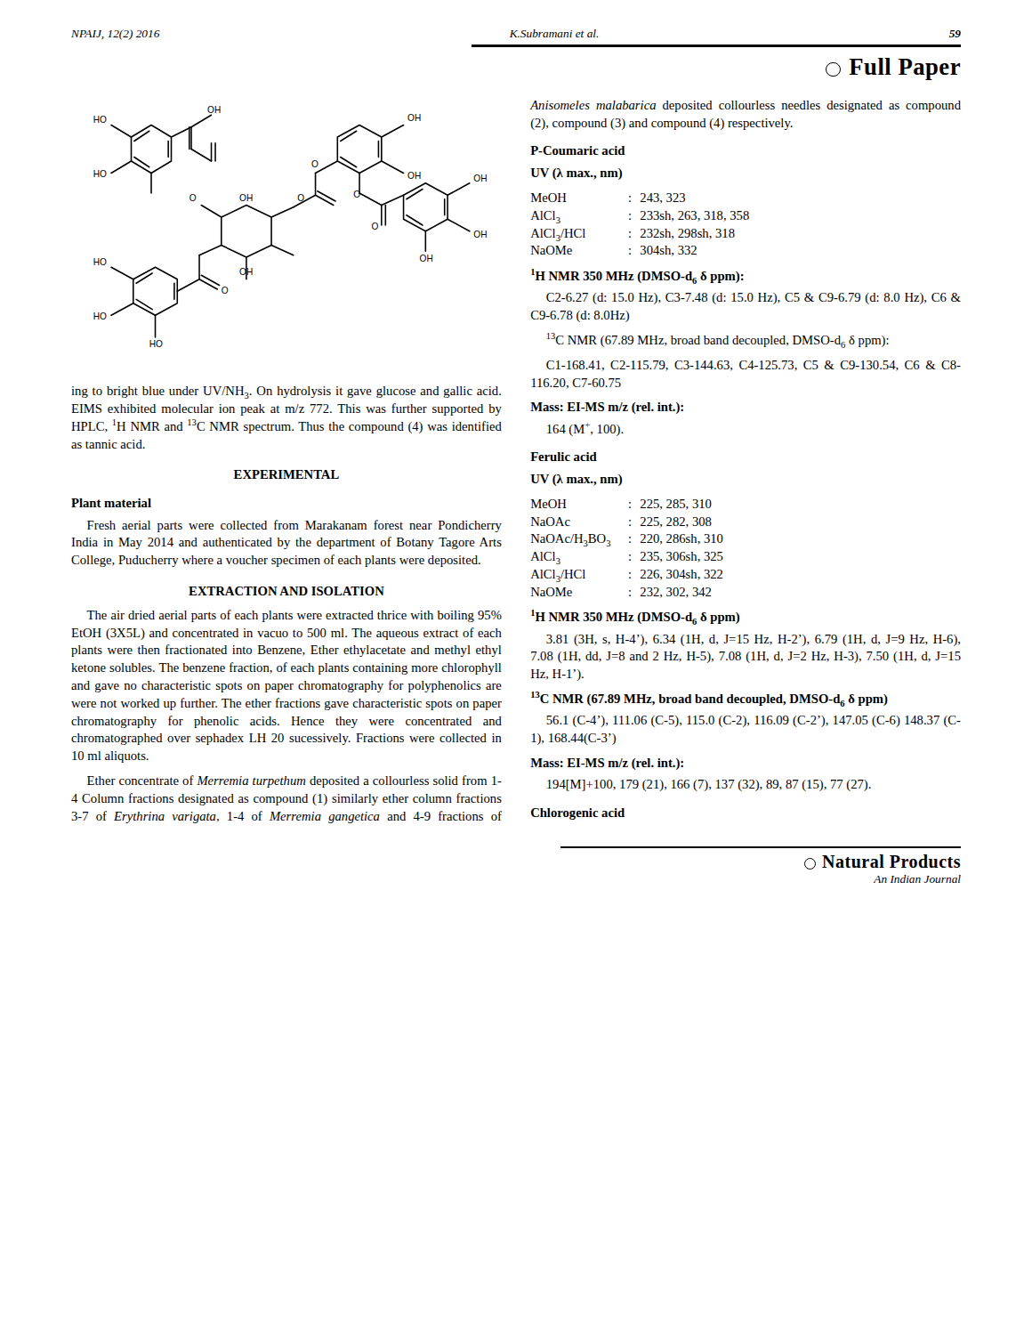NPAIJ, 12(2) 2016 K.Subramani et al. 59
Full Paper
HO HO OH HO HO HO OH OH OH OH OH O OH OH O O O O O
ing to bright blue under UV/NH3. On hydrolysis it gave glucose and gallic acid. EIMS exhibited molecular ion peak at m/z 772. This was further supported by HPLC, 1H NMR and 13C NMR spectrum. Thus the compound (4) was identified as tannic acid.
Experimental
Plant material
Fresh aerial parts were collected from Marakanam forest near Pondicherry India in May 2014 and authenticated by the department of Botany Tagore Arts College, Puducherry where a voucher specimen of each plants were deposited.
Extraction and Isolation
The air dried aerial parts of each plants were extracted thrice with boiling 95% EtOH (3X5L) and concentrated in vacuo to 500 ml. The aqueous extract of each plants were then fractionated into Benzene, Ether ethylacetate and methyl ethyl ketone solubles. The benzene fraction, of each plants containing more chlorophyll and gave no characteristic spots on paper chromatography for polyphenolics are were not worked up further. The ether fractions gave characteristic spots on paper chromatography for phenolic acids. Hence they were concentrated and chromatographed over sephadex LH 20 sucessively. Fractions were collected in 10 ml aliquots.
Ether concentrate of Merremia turpethum deposited a collourless solid from 1-4 Column fractions designated as compound (1) similarly ether column fractions 3-7 of Erythrina varigata, 1-4 of Merremia gangetica and 4-9 fractions of Anisomeles malabarica deposited collourless needles designated as compound (2), compound (3) and compound (4) respectively.
P-Coumaric acid
UV (λ max., nm)
MeOH: 243, 323
AlCl3: 233sh, 263, 318, 358
AlCl3/HCl: 232sh, 298sh, 318
NaOMe: 304sh, 332
1H NMR 350 MHz (DMSO-d6 δ ppm):
C2-6.27 (d: 15.0 Hz), C3-7.48 (d: 15.0 Hz), C5 & C9-6.79 (d: 8.0 Hz), C6 & C9-6.78 (d: 8.0Hz)
13C NMR (67.89 MHz, broad band decoupled, DMSO-d6 δ ppm):
C1-168.41, C2-115.79, C3-144.63, C4-125.73, C5 & C9-130.54, C6 & C8-116.20, C7-60.75
Mass: EI-MS m/z (rel. int.):
164 (M+, 100).
Ferulic acid
UV (λ max., nm)
MeOH: 225, 285, 310
NaOAc: 225, 282, 308
NaOAc/H3BO3: 220, 286sh, 310
AlCl3: 235, 306sh, 325
AlCl3/HCl: 226, 304sh, 322
NaOMe: 232, 302, 342
1H NMR 350 MHz (DMSO-d6 δ ppm)
3.81 (3H, s, H-4’), 6.34 (1H, d, J=15 Hz, H-2’), 6.79 (1H, d, J=9 Hz, H-6), 7.08 (1H, dd, J=8 and 2 Hz, H-5), 7.08 (1H, d, J=2 Hz, H-3), 7.50 (1H, d, J=15 Hz, H-1’).
13C NMR (67.89 MHz, broad band decoupled, DMSO-d6 δ ppm)
56.1 (C-4’), 111.06 (C-5), 115.0 (C-2), 116.09 (C-2’), 147.05 (C-6) 148.37 (C-1), 168.44(C-3’)
Mass: EI-MS m/z (rel. int.):
194[M]+100, 179 (21), 166 (7), 137 (32), 89, 87 (15), 77 (27).
Chlorogenic acid
Natural Products
An Indian Journal